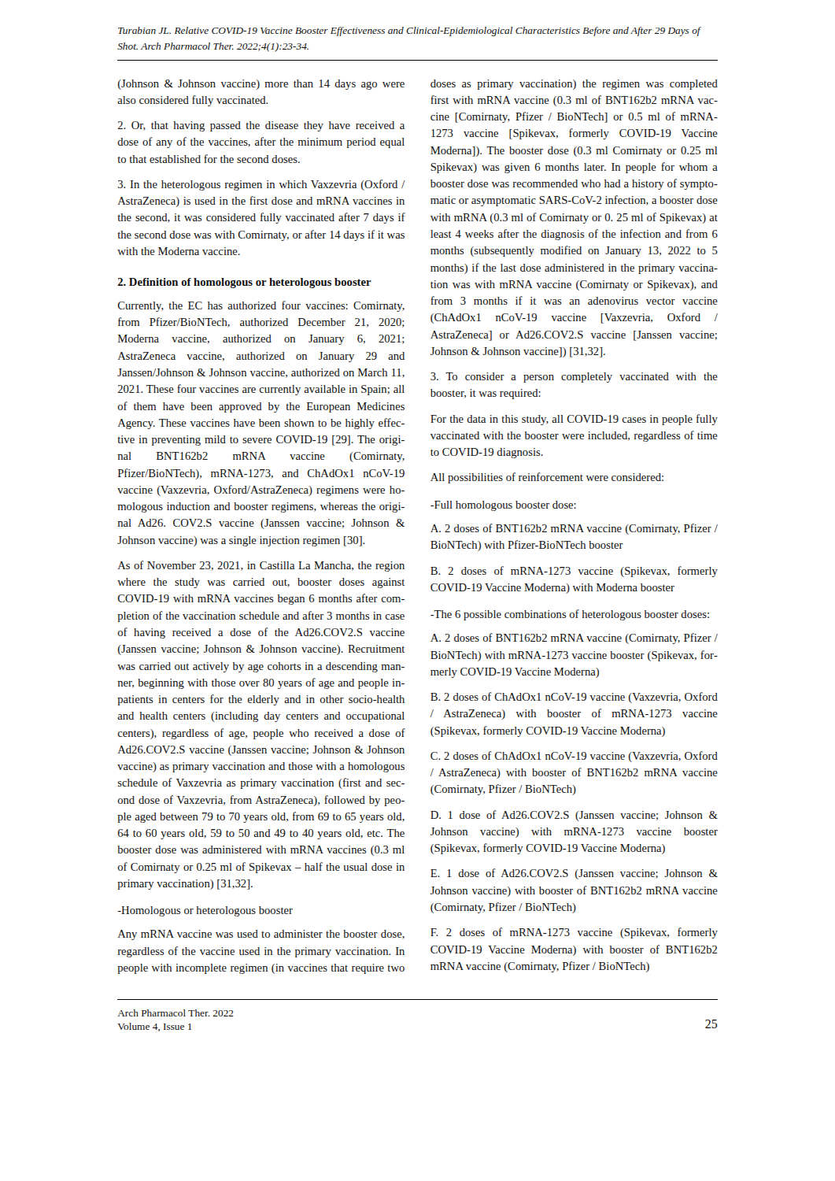Turabian JL. Relative COVID-19 Vaccine Booster Effectiveness and Clinical-Epidemiological Characteristics Before and After 29 Days of Shot. Arch Pharmacol Ther. 2022;4(1):23-34.
(Johnson & Johnson vaccine) more than 14 days ago were also considered fully vaccinated.
2. Or, that having passed the disease they have received a dose of any of the vaccines, after the minimum period equal to that established for the second doses.
3. In the heterologous regimen in which Vaxzevria (Oxford / AstraZeneca) is used in the first dose and mRNA vaccines in the second, it was considered fully vaccinated after 7 days if the second dose was with Comirnaty, or after 14 days if it was with the Moderna vaccine.
2. Definition of homologous or heterologous booster
Currently, the EC has authorized four vaccines: Comirnaty, from Pfizer/BioNTech, authorized December 21, 2020; Moderna vaccine, authorized on January 6, 2021; AstraZeneca vaccine, authorized on January 29 and Janssen/Johnson & Johnson vaccine, authorized on March 11, 2021. These four vaccines are currently available in Spain; all of them have been approved by the European Medicines Agency. These vaccines have been shown to be highly effective in preventing mild to severe COVID-19 [29]. The original BNT162b2 mRNA vaccine (Comirnaty, Pfizer/BioNTech), mRNA-1273, and ChAdOx1 nCoV-19 vaccine (Vaxzevria, Oxford/AstraZeneca) regimens were homologous induction and booster regimens, whereas the original Ad26. COV2.S vaccine (Janssen vaccine; Johnson & Johnson vaccine) was a single injection regimen [30].
As of November 23, 2021, in Castilla La Mancha, the region where the study was carried out, booster doses against COVID-19 with mRNA vaccines began 6 months after completion of the vaccination schedule and after 3 months in case of having received a dose of the Ad26.COV2.S vaccine (Janssen vaccine; Johnson & Johnson vaccine). Recruitment was carried out actively by age cohorts in a descending manner, beginning with those over 80 years of age and people inpatients in centers for the elderly and in other socio-health and health centers (including day centers and occupational centers), regardless of age, people who received a dose of Ad26.COV2.S vaccine (Janssen vaccine; Johnson & Johnson vaccine) as primary vaccination and those with a homologous schedule of Vaxzevria as primary vaccination (first and second dose of Vaxzevria, from AstraZeneca), followed by people aged between 79 to 70 years old, from 69 to 65 years old, 64 to 60 years old, 59 to 50 and 49 to 40 years old, etc. The booster dose was administered with mRNA vaccines (0.3 ml of Comirnaty or 0.25 ml of Spikevax – half the usual dose in primary vaccination) [31,32].
-Homologous or heterologous booster
Any mRNA vaccine was used to administer the booster dose, regardless of the vaccine used in the primary vaccination. In people with incomplete regimen (in vaccines that require two doses as primary vaccination) the regimen was completed first with mRNA vaccine (0.3 ml of BNT162b2 mRNA vaccine [Comirnaty, Pfizer / BioNTech] or 0.5 ml of mRNA- 1273 vaccine [Spikevax, formerly COVID-19 Vaccine Moderna]). The booster dose (0.3 ml Comirnaty or 0.25 ml Spikevax) was given 6 months later. In people for whom a booster dose was recommended who had a history of symptomatic or asymptomatic SARS-CoV-2 infection, a booster dose with mRNA (0.3 ml of Comirnaty or 0. 25 ml of Spikevax) at least 4 weeks after the diagnosis of the infection and from 6 months (subsequently modified on January 13, 2022 to 5 months) if the last dose administered in the primary vaccination was with mRNA vaccine (Comirnaty or Spikevax), and from 3 months if it was an adenovirus vector vaccine (ChAdOx1 nCoV-19 vaccine [Vaxzevria, Oxford / AstraZeneca] or Ad26.COV2.S vaccine [Janssen vaccine; Johnson & Johnson vaccine]) [31,32].
3. To consider a person completely vaccinated with the booster, it was required:
For the data in this study, all COVID-19 cases in people fully vaccinated with the booster were included, regardless of time to COVID-19 diagnosis.
All possibilities of reinforcement were considered:
-Full homologous booster dose:
A. 2 doses of BNT162b2 mRNA vaccine (Comirnaty, Pfizer / BioNTech) with Pfizer-BioNTech booster
B. 2 doses of mRNA-1273 vaccine (Spikevax, formerly COVID-19 Vaccine Moderna) with Moderna booster
-The 6 possible combinations of heterologous booster doses:
A. 2 doses of BNT162b2 mRNA vaccine (Comirnaty, Pfizer / BioNTech) with mRNA-1273 vaccine booster (Spikevax, formerly COVID-19 Vaccine Moderna)
B. 2 doses of ChAdOx1 nCoV-19 vaccine (Vaxzevria, Oxford / AstraZeneca) with booster of mRNA-1273 vaccine (Spikevax, formerly COVID-19 Vaccine Moderna)
C. 2 doses of ChAdOx1 nCoV-19 vaccine (Vaxzevria, Oxford / AstraZeneca) with booster of BNT162b2 mRNA vaccine (Comirnaty, Pfizer / BioNTech)
D. 1 dose of Ad26.COV2.S (Janssen vaccine; Johnson & Johnson vaccine) with mRNA-1273 vaccine booster (Spikevax, formerly COVID-19 Vaccine Moderna)
E. 1 dose of Ad26.COV2.S (Janssen vaccine; Johnson & Johnson vaccine) with booster of BNT162b2 mRNA vaccine (Comirnaty, Pfizer / BioNTech)
F. 2 doses of mRNA-1273 vaccine (Spikevax, formerly COVID-19 Vaccine Moderna) with booster of BNT162b2 mRNA vaccine (Comirnaty, Pfizer / BioNTech)
Arch Pharmacol Ther. 2022
Volume 4, Issue 1
25